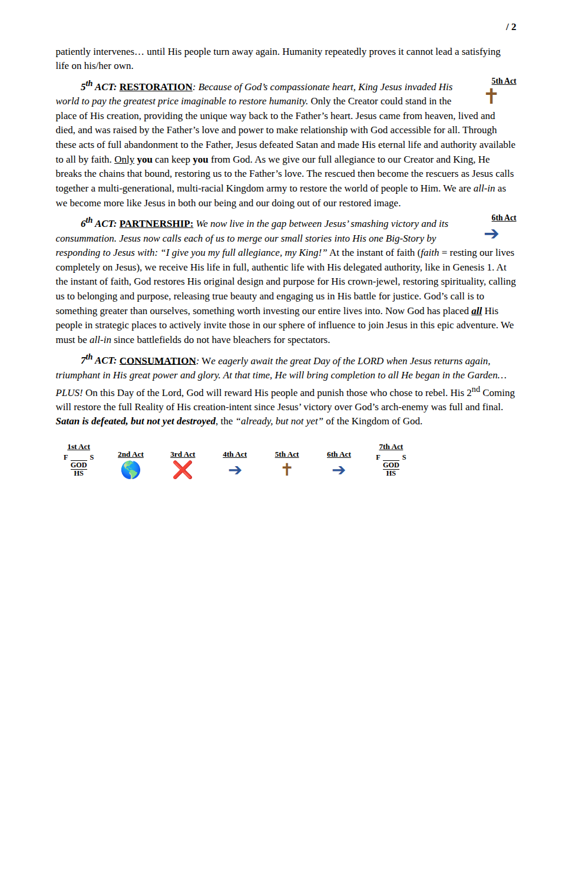/ 2
patiently intervenes… until His people turn away again. Humanity repeatedly proves it cannot lead a satisfying life on his/her own.
5th Act ✝ 5th ACT: RESTORATION: Because of God’s compassionate heart, King Jesus invaded His world to pay the greatest price imaginable to restore humanity. Only the Creator could stand in the place of His creation, providing the unique way back to the Father’s heart. Jesus came from heaven, lived and died, and was raised by the Father’s love and power to make relationship with God accessible for all. Through these acts of full abandonment to the Father, Jesus defeated Satan and made His eternal life and authority available to all by faith. Only you can keep you from God. As we give our full allegiance to our Creator and King, He breaks the chains that bound, restoring us to the Father’s love. The rescued then become the rescuers as Jesus calls together a multi-generational, multi-racial Kingdom army to restore the world of people to Him. We are all-in as we become more like Jesus in both our being and our doing out of our restored image.
6th Act ➔ 6th ACT: PARTNERSHIP: We now live in the gap between Jesus’ smashing victory and its consummation. Jesus now calls each of us to merge our small stories into His one Big-Story by responding to Jesus with: “I give you my full allegiance, my King!” At the instant of faith (faith = resting our lives completely on Jesus), we receive His life in full, authentic life with His delegated authority, like in Genesis 1. At the instant of faith, God restores His original design and purpose for His crown-jewel, restoring spirituality, calling us to belonging and purpose, releasing true beauty and engaging us in His battle for justice. God’s call is to something greater than ourselves, something worth investing our entire lives into. Now God has placed all His people in strategic places to actively invite those in our sphere of influence to join Jesus in this epic adventure. We must be all-in since battlefields do not have bleachers for spectators.
7th ACT: CONSUMATION: We eagerly await the great Day of the LORD when Jesus returns again, triumphant in His great power and glory. At that time, He will bring completion to all He began in the Garden…PLUS! On this Day of the Lord, God will reward His people and punish those who chose to rebel. His 2nd Coming will restore the full Reality of His creation-intent since Jesus’ victory over God’s arch-enemy was full and final. Satan is defeated, but not yet destroyed, the “already, but not yet” of the Kingdom of God.
1st Act FS GOD HS
2nd Act 🌎
3rd Act ❌
4th Act ➔
5th Act ✝
6th Act ➔
7th Act FS GOD HS